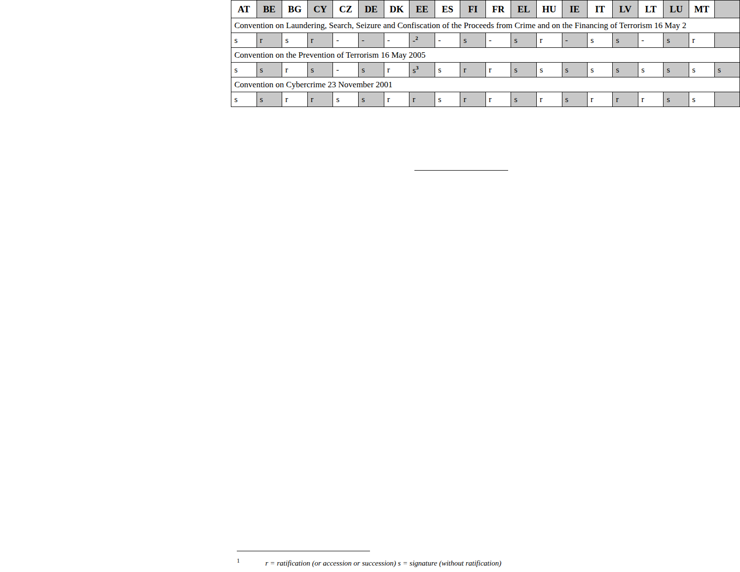| AT | BE | BG | CY | CZ | DE | DK | EE | ES | FI | FR | EL | HU | IE | IT | LV | LT | LU | MT | |
| --- | --- | --- | --- | --- | --- | --- | --- | --- | --- | --- | --- | --- | --- | --- | --- | --- | --- | --- | --- |
| Convention on Laundering, Search, Seizure and Confiscation of the Proceeds from Crime and on the Financing of Terrorism 16 May 2 |
| s | r | s | r | - | - | - | - 2 | - | s | - | s | r | - | s | s | - | s | r | |
| Convention on the Prevention of Terrorism 16 May 2005 |
| s | s | r | s | - | s | r | s 3 | s | r | r | s | s | s | s | s | s | s | s | s |
| Convention on Cybercrime 23 November 2001 |
| s | s | r | r | s | s | r | r | s | r | r | s | r | s | r | r | r | s | s | |
1 r = ratification (or accession or succession) s = signature (without ratification)